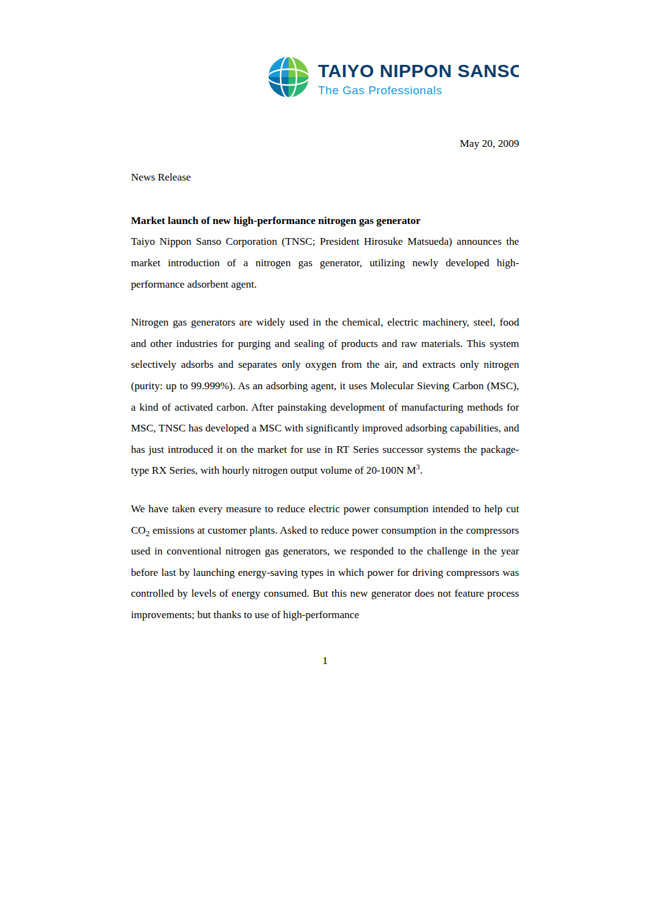TAIYO NIPPON SANSO The Gas Professionals
May 20, 2009
News Release
Market launch of new high-performance nitrogen gas generator
Taiyo Nippon Sanso Corporation (TNSC; President Hirosuke Matsueda) announces the market introduction of a nitrogen gas generator, utilizing newly developed high-performance adsorbent agent.
Nitrogen gas generators are widely used in the chemical, electric machinery, steel, food and other industries for purging and sealing of products and raw materials. This system selectively adsorbs and separates only oxygen from the air, and extracts only nitrogen (purity: up to 99.999%). As an adsorbing agent, it uses Molecular Sieving Carbon (MSC), a kind of activated carbon. After painstaking development of manufacturing methods for MSC, TNSC has developed a MSC with significantly improved adsorbing capabilities, and has just introduced it on the market for use in RT Series successor systems the package-type RX Series, with hourly nitrogen output volume of 20-100N M3.
We have taken every measure to reduce electric power consumption intended to help cut CO2 emissions at customer plants. Asked to reduce power consumption in the compressors used in conventional nitrogen gas generators, we responded to the challenge in the year before last by launching energy-saving types in which power for driving compressors was controlled by levels of energy consumed. But this new generator does not feature process improvements; but thanks to use of high-performance
1